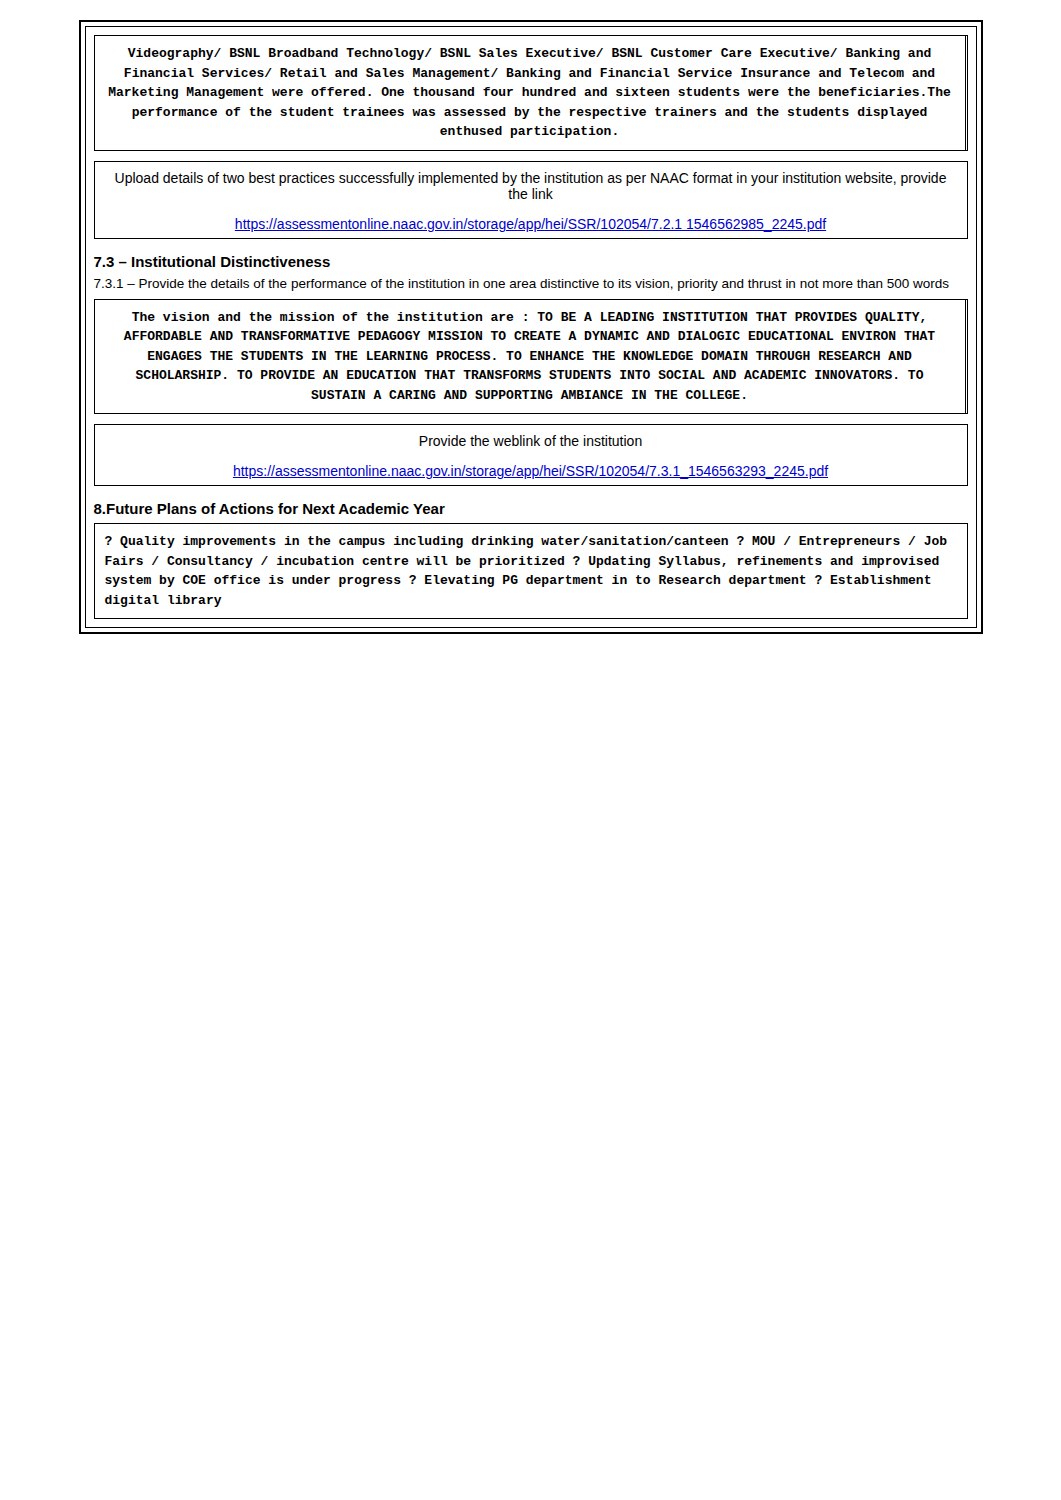Videography/ BSNL Broadband Technology/ BSNL Sales Executive/ BSNL Customer Care Executive/ Banking and Financial Services/ Retail and Sales Management/ Banking and Financial Service Insurance and Telecom and Marketing Management were offered. One thousand four hundred and sixteen students were the beneficiaries.The performance of the student trainees was assessed by the respective trainers and the students displayed enthused participation.
Upload details of two best practices successfully implemented by the institution as per NAAC format in your institution website, provide the link
https://assessmentonline.naac.gov.in/storage/app/hei/SSR/102054/7.2.1 1546562985_2245.pdf
7.3 – Institutional Distinctiveness
7.3.1 – Provide the details of the performance of the institution in one area distinctive to its vision, priority and thrust in not more than 500 words
The vision and the mission of the institution are : TO BE A LEADING INSTITUTION THAT PROVIDES QUALITY, AFFORDABLE AND TRANSFORMATIVE PEDAGOGY MISSION TO CREATE A DYNAMIC AND DIALOGIC EDUCATIONAL ENVIRON THAT ENGAGES THE STUDENTS IN THE LEARNING PROCESS. TO ENHANCE THE KNOWLEDGE DOMAIN THROUGH RESEARCH AND SCHOLARSHIP. TO PROVIDE AN EDUCATION THAT TRANSFORMS STUDENTS INTO SOCIAL AND ACADEMIC INNOVATORS. TO SUSTAIN A CARING AND SUPPORTING AMBIANCE IN THE COLLEGE.
Provide the weblink of the institution
https://assessmentonline.naac.gov.in/storage/app/hei/SSR/102054/7.3.1_1546563293_2245.pdf
8.Future Plans of Actions for Next Academic Year
? Quality improvements in the campus including drinking water/sanitation/canteen ? MOU / Entrepreneurs / Job Fairs / Consultancy / incubation centre will be prioritized ? Updating Syllabus, refinements and improvised system by COE office is under progress ? Elevating PG department in to Research department ? Establishment digital library